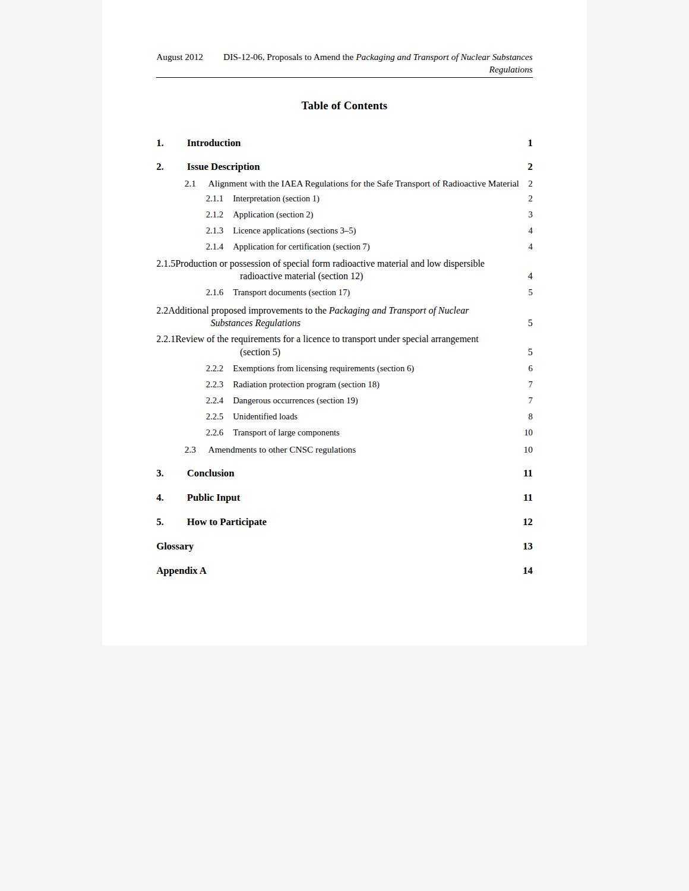August 2012
DIS-12-06, Proposals to Amend the Packaging and Transport of Nuclear Substances Regulations
Table of Contents
1. Introduction 1
2. Issue Description 2
2.1 Alignment with the IAEA Regulations for the Safe Transport of Radioactive Material 2
2.1.1 Interpretation (section 1) 2
2.1.2 Application (section 2) 3
2.1.3 Licence applications (sections 3–5) 4
2.1.4 Application for certification (section 7) 4
2.1.5 Production or possession of special form radioactive material and low dispersible
radioactive material (section 12) 4
2.1.6 Transport documents (section 17) 5
2.2 Additional proposed improvements to the Packaging and Transport of Nuclear
Substances Regulations 5
2.2.1 Review of the requirements for a licence to transport under special arrangement
(section 5) 5
2.2.2 Exemptions from licensing requirements (section 6) 6
2.2.3 Radiation protection program (section 18) 7
2.2.4 Dangerous occurrences (section 19) 7
2.2.5 Unidentified loads 8
2.2.6 Transport of large components 10
2.3 Amendments to other CNSC regulations 10
3. Conclusion 11
4. Public Input 11
5. How to Participate 12
Glossary 13
Appendix A 14